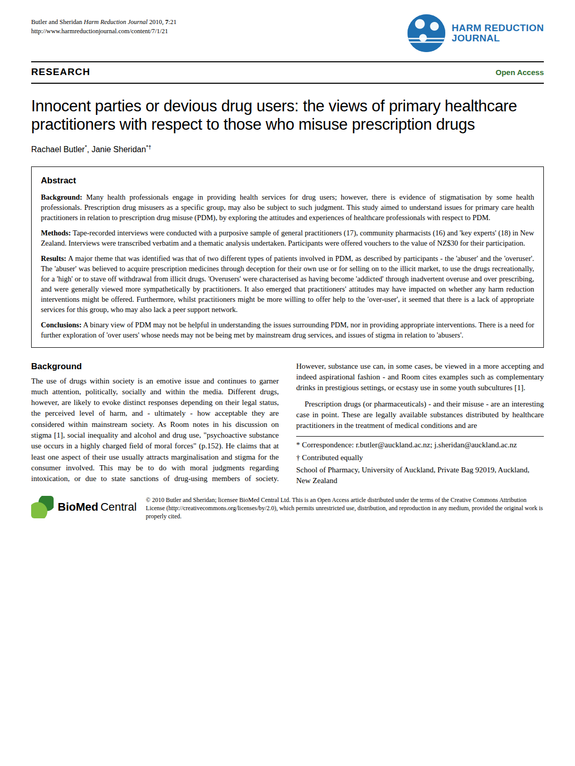Butler and Sheridan Harm Reduction Journal 2010, 7:21
http://www.harmreductionjournal.com/content/7/1/21
Harm Reduction Journal
Research
Open Access
Innocent parties or devious drug users: the views of primary healthcare practitioners with respect to those who misuse prescription drugs
Rachael Butler*, Janie Sheridan*†
Abstract
Background: Many health professionals engage in providing health services for drug users; however, there is evidence of stigmatisation by some health professionals. Prescription drug misusers as a specific group, may also be subject to such judgment. This study aimed to understand issues for primary care health practitioners in relation to prescription drug misuse (PDM), by exploring the attitudes and experiences of healthcare professionals with respect to PDM.
Methods: Tape-recorded interviews were conducted with a purposive sample of general practitioners (17), community pharmacists (16) and 'key experts' (18) in New Zealand. Interviews were transcribed verbatim and a thematic analysis undertaken. Participants were offered vouchers to the value of NZ$30 for their participation.
Results: A major theme that was identified was that of two different types of patients involved in PDM, as described by participants - the 'abuser' and the 'overuser'. The 'abuser' was believed to acquire prescription medicines through deception for their own use or for selling on to the illicit market, to use the drugs recreationally, for a 'high' or to stave off withdrawal from illicit drugs. 'Overusers' were characterised as having become 'addicted' through inadvertent overuse and over prescribing, and were generally viewed more sympathetically by practitioners. It also emerged that practitioners' attitudes may have impacted on whether any harm reduction interventions might be offered. Furthermore, whilst practitioners might be more willing to offer help to the 'over-user', it seemed that there is a lack of appropriate services for this group, who may also lack a peer support network.
Conclusions: A binary view of PDM may not be helpful in understanding the issues surrounding PDM, nor in providing appropriate interventions. There is a need for further exploration of 'over users' whose needs may not be being met by mainstream drug services, and issues of stigma in relation to 'abusers'.
Background
The use of drugs within society is an emotive issue and continues to garner much attention, politically, socially and within the media. Different drugs, however, are likely to evoke distinct responses depending on their legal status, the perceived level of harm, and - ultimately - how acceptable they are considered within mainstream society. As Room notes in his discussion on stigma [1], social inequality and alcohol and drug use, "psychoactive substance use occurs in a highly charged field of moral forces" (p.152). He claims that at least one aspect of their use usually attracts marginalisation and stigma for the consumer involved. This may be to do with moral judgments regarding intoxication, or due to state sanctions of drug-using members of society. However, substance use can, in some cases, be viewed in a more accepting and indeed aspirational fashion - and Room cites examples such as complementary drinks in prestigious settings, or ecstasy use in some youth subcultures [1].
Prescription drugs (or pharmaceuticals) - and their misuse - are an interesting case in point. These are legally available substances distributed by healthcare practitioners in the treatment of medical conditions and are
* Correspondence: r.butler@auckland.ac.nz; j.sheridan@auckland.ac.nz
† Contributed equally
School of Pharmacy, University of Auckland, Private Bag 92019, Auckland, New Zealand
BioMed Central
© 2010 Butler and Sheridan; licensee BioMed Central Ltd. This is an Open Access article distributed under the terms of the Creative Commons Attribution License (http://creativecommons.org/licenses/by/2.0), which permits unrestricted use, distribution, and reproduction in any medium, provided the original work is properly cited.